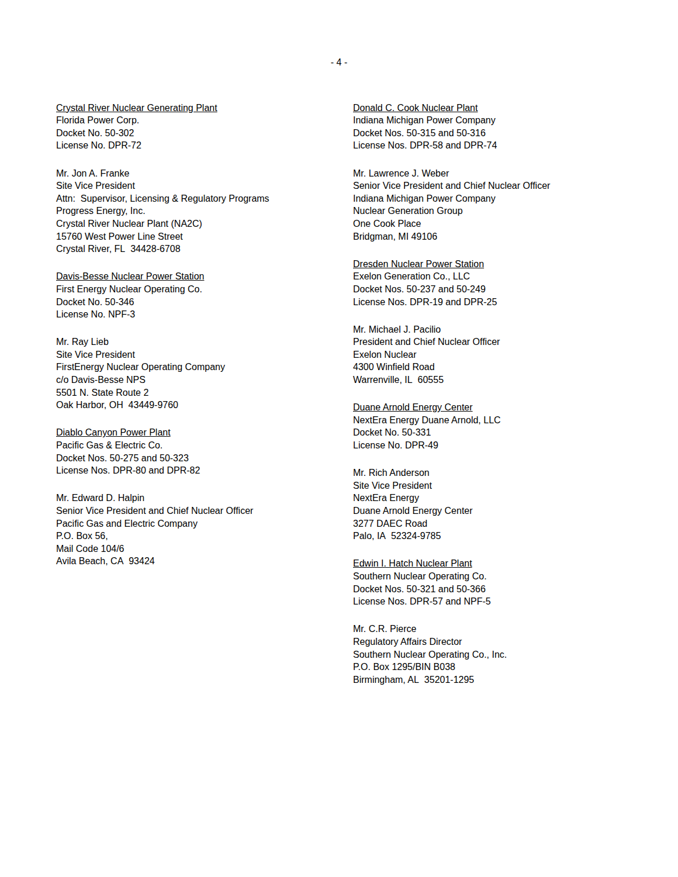- 4 -
Crystal River Nuclear Generating Plant
Florida Power Corp.
Docket No. 50-302
License No. DPR-72
Mr. Jon A. Franke
Site Vice President
Attn: Supervisor, Licensing & Regulatory Programs
Progress Energy, Inc.
Crystal River Nuclear Plant (NA2C)
15760 West Power Line Street
Crystal River, FL 34428-6708
Davis-Besse Nuclear Power Station
First Energy Nuclear Operating Co.
Docket No. 50-346
License No. NPF-3
Mr. Ray Lieb
Site Vice President
FirstEnergy Nuclear Operating Company
c/o Davis-Besse NPS
5501 N. State Route 2
Oak Harbor, OH 43449-9760
Diablo Canyon Power Plant
Pacific Gas & Electric Co.
Docket Nos. 50-275 and 50-323
License Nos. DPR-80 and DPR-82
Mr. Edward D. Halpin
Senior Vice President and Chief Nuclear Officer
Pacific Gas and Electric Company
P.O. Box 56,
Mail Code 104/6
Avila Beach, CA 93424
Donald C. Cook Nuclear Plant
Indiana Michigan Power Company
Docket Nos. 50-315 and 50-316
License Nos. DPR-58 and DPR-74
Mr. Lawrence J. Weber
Senior Vice President and Chief Nuclear Officer
Indiana Michigan Power Company
Nuclear Generation Group
One Cook Place
Bridgman, MI 49106
Dresden Nuclear Power Station
Exelon Generation Co., LLC
Docket Nos. 50-237 and 50-249
License Nos. DPR-19 and DPR-25
Mr. Michael J. Pacilio
President and Chief Nuclear Officer
Exelon Nuclear
4300 Winfield Road
Warrenville, IL 60555
Duane Arnold Energy Center
NextEra Energy Duane Arnold, LLC
Docket No. 50-331
License No. DPR-49
Mr. Rich Anderson
Site Vice President
NextEra Energy
Duane Arnold Energy Center
3277 DAEC Road
Palo, IA 52324-9785
Edwin I. Hatch Nuclear Plant
Southern Nuclear Operating Co.
Docket Nos. 50-321 and 50-366
License Nos. DPR-57 and NPF-5
Mr. C.R. Pierce
Regulatory Affairs Director
Southern Nuclear Operating Co., Inc.
P.O. Box 1295/BIN B038
Birmingham, AL 35201-1295